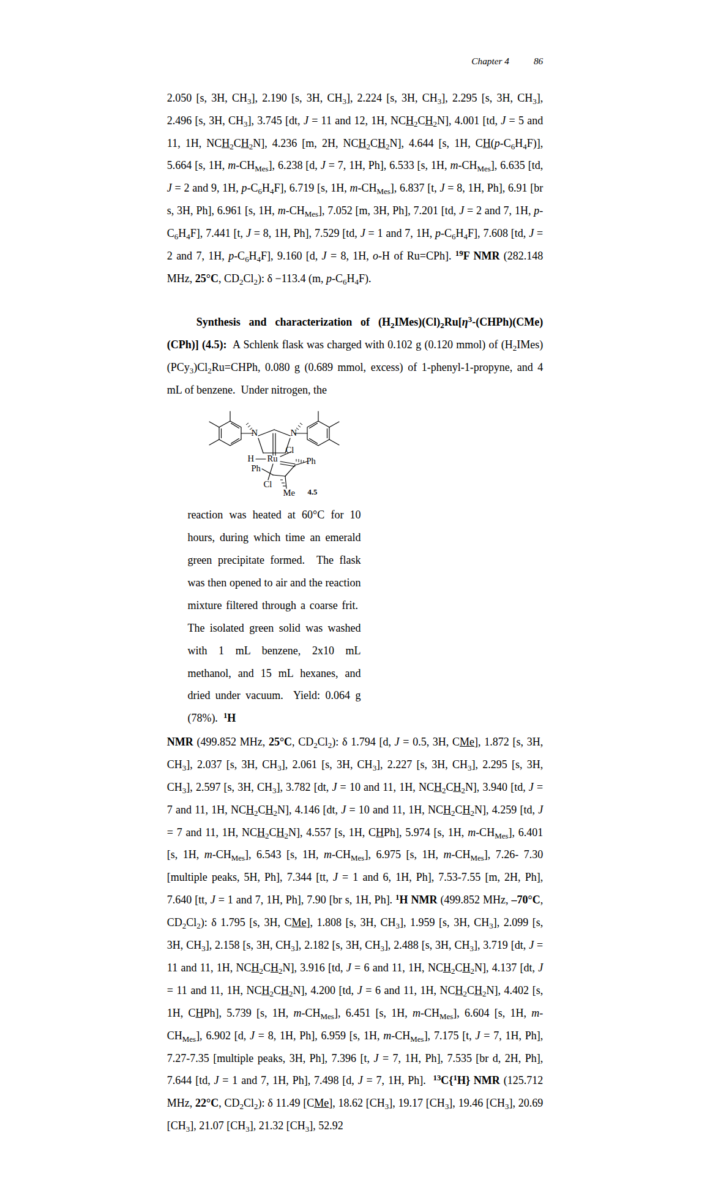Chapter 4 86
2.050 [s, 3H, CH3], 2.190 [s, 3H, CH3], 2.224 [s, 3H, CH3], 2.295 [s, 3H, CH3], 2.496 [s, 3H, CH3], 3.745 [dt, J = 11 and 12, 1H, NCH2CH2N], 4.001 [td, J = 5 and 11, 1H, NCH2CH2N], 4.236 [m, 2H, NCH2CH2N], 4.644 [s, 1H, CH(p-C6H4F)], 5.664 [s, 1H, m-CHMes], 6.238 [d, J = 7, 1H, Ph], 6.533 [s, 1H, m-CHMes], 6.635 [td, J = 2 and 9, 1H, p-C6H4F], 6.719 [s, 1H, m-CHMes], 6.837 [t, J = 8, 1H, Ph], 6.91 [br s, 3H, Ph], 6.961 [s, 1H, m-CHMes], 7.052 [m, 3H, Ph], 7.201 [td, J = 2 and 7, 1H, p-C6H4F], 7.441 [t, J = 8, 1H, Ph], 7.529 [td, J = 1 and 7, 1H, p-C6H4F], 7.608 [td, J = 2 and 7, 1H, p-C6H4F], 9.160 [d, J = 8, 1H, o-H of Ru=CPh]. 19F NMR (282.148 MHz, 25°C, CD2Cl2): δ −113.4 (m, p-C6H4F).
Synthesis and characterization of (H2IMes)(Cl)2Ru[η3-(CHPh)(CMe)(CPh)] (4.5): A Schlenk flask was charged with 0.102 g (0.120 mmol) of (H2IMes)(PCy3)Cl2Ru=CHPh, 0.080 g (0.689 mmol, excess) of 1-phenyl-1-propyne, and 4 mL of benzene. Under nitrogen, the
N N Ru Cl Cl H Ph Ph Me 4.5
reaction was heated at 60°C for 10 hours, during which time an emerald green precipitate formed. The flask was then opened to air and the reaction mixture filtered through a coarse frit. The isolated green solid was washed with 1 mL benzene, 2x10 mL methanol, and 15 mL hexanes, and dried under vacuum. Yield: 0.064 g (78%). 1H
NMR (499.852 MHz, 25°C, CD2Cl2): δ 1.794 [d, J = 0.5, 3H, CMe], 1.872 [s, 3H, CH3], 2.037 [s, 3H, CH3], 2.061 [s, 3H, CH3], 2.227 [s, 3H, CH3], 2.295 [s, 3H, CH3], 2.597 [s, 3H, CH3], 3.782 [dt, J = 10 and 11, 1H, NCH2CH2N], 3.940 [td, J = 7 and 11, 1H, NCH2CH2N], 4.146 [dt, J = 10 and 11, 1H, NCH2CH2N], 4.259 [td, J = 7 and 11, 1H, NCH2CH2N], 4.557 [s, 1H, CHPh], 5.974 [s, 1H, m-CHMes], 6.401 [s, 1H, m-CHMes], 6.543 [s, 1H, m-CHMes], 6.975 [s, 1H, m-CHMes], 7.26- 7.30 [multiple peaks, 5H, Ph], 7.344 [tt, J = 1 and 6, 1H, Ph], 7.53-7.55 [m, 2H, Ph], 7.640 [tt, J = 1 and 7, 1H, Ph], 7.90 [br s, 1H, Ph]. 1H NMR (499.852 MHz, –70°C, CD2Cl2): δ 1.795 [s, 3H, CMe], 1.808 [s, 3H, CH3], 1.959 [s, 3H, CH3], 2.099 [s, 3H, CH3], 2.158 [s, 3H, CH3], 2.182 [s, 3H, CH3], 2.488 [s, 3H, CH3], 3.719 [dt, J = 11 and 11, 1H, NCH2CH2N], 3.916 [td, J = 6 and 11, 1H, NCH2CH2N], 4.137 [dt, J = 11 and 11, 1H, NCH2CH2N], 4.200 [td, J = 6 and 11, 1H, NCH2CH2N], 4.402 [s, 1H, CHPh], 5.739 [s, 1H, m-CHMes], 6.451 [s, 1H, m-CHMes], 6.604 [s, 1H, m-CHMes], 6.902 [d, J = 8, 1H, Ph], 6.959 [s, 1H, m-CHMes], 7.175 [t, J = 7, 1H, Ph], 7.27-7.35 [multiple peaks, 3H, Ph], 7.396 [t, J = 7, 1H, Ph], 7.535 [br d, 2H, Ph], 7.644 [td, J = 1 and 7, 1H, Ph], 7.498 [d, J = 7, 1H, Ph]. 13C{1H} NMR (125.712 MHz, 22°C, CD2Cl2): δ 11.49 [CMe], 18.62 [CH3], 19.17 [CH3], 19.46 [CH3], 20.69 [CH3], 21.07 [CH3], 21.32 [CH3], 52.92